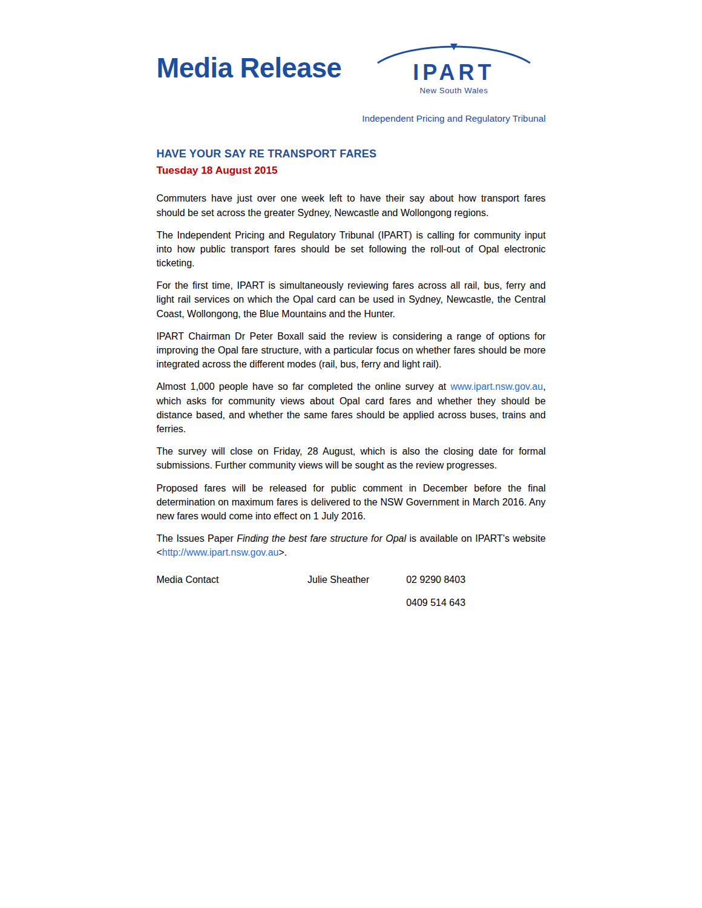Media Release
IPART
New South Wales
Independent Pricing and Regulatory Tribunal
HAVE YOUR SAY RE TRANSPORT FARES
Tuesday 18 August 2015
Commuters have just over one week left to have their say about how transport fares should be set across the greater Sydney, Newcastle and Wollongong regions.
The Independent Pricing and Regulatory Tribunal (IPART) is calling for community input into how public transport fares should be set following the roll-out of Opal electronic ticketing.
For the first time, IPART is simultaneously reviewing fares across all rail, bus, ferry and light rail services on which the Opal card can be used in Sydney, Newcastle, the Central Coast, Wollongong, the Blue Mountains and the Hunter.
IPART Chairman Dr Peter Boxall said the review is considering a range of options for improving the Opal fare structure, with a particular focus on whether fares should be more integrated across the different modes (rail, bus, ferry and light rail).
Almost 1,000 people have so far completed the online survey at www.ipart.nsw.gov.au, which asks for community views about Opal card fares and whether they should be distance based, and whether the same fares should be applied across buses, trains and ferries.
The survey will close on Friday, 28 August, which is also the closing date for formal submissions. Further community views will be sought as the review progresses.
Proposed fares will be released for public comment in December before the final determination on maximum fares is delivered to the NSW Government in March 2016. Any new fares would come into effect on 1 July 2016.
The Issues Paper Finding the best fare structure for Opal is available on IPART's website <http://www.ipart.nsw.gov.au>.
Media Contact
Julie Sheather
02 9290 8403
0409 514 643